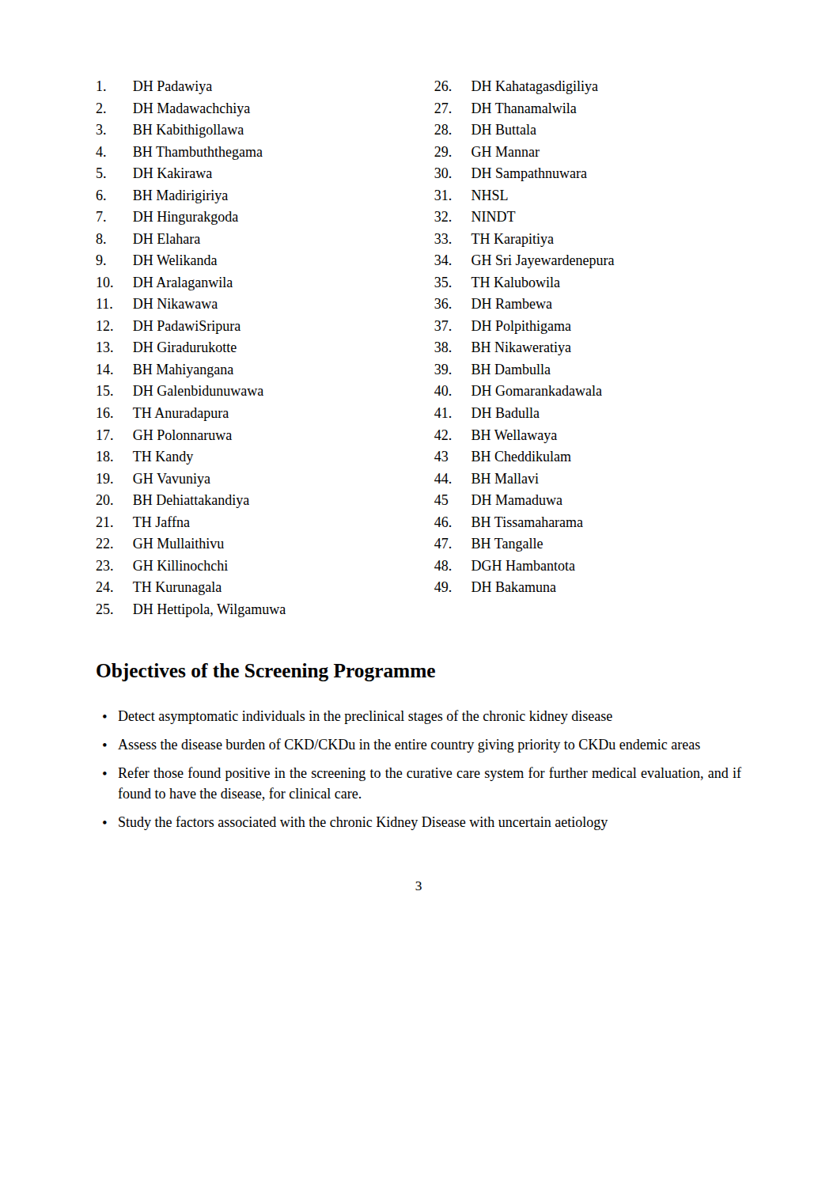1. DH Padawiya
2. DH Madawachchiya
3. BH Kabithigollawa
4. BH Thambuththegama
5. DH Kakirawa
6. BH Madirigiriya
7. DH Hingurakgoda
8. DH Elahara
9. DH Welikanda
10. DH Aralaganwila
11. DH Nikawawa
12. DH PadawiSripura
13. DH Giradurukotte
14. BH Mahiyangana
15. DH Galenbidunuwawa
16. TH Anuradapura
17. GH Polonnaruwa
18. TH Kandy
19. GH Vavuniya
20. BH Dehiattakandiya
21. TH Jaffna
22. GH Mullaithivu
23. GH Killinochchi
24. TH Kurunagala
25. DH Hettipola, Wilgamuwa
26. DH Kahatagasdigiliya
27. DH Thanamalwila
28. DH Buttala
29. GH Mannar
30. DH Sampathnuwara
31. NHSL
32. NINDT
33. TH Karapitiya
34. GH Sri Jayewardenepura
35. TH Kalubowila
36. DH Rambewa
37. DH Polpithigama
38. BH Nikaweratiya
39. BH Dambulla
40. DH Gomarankadawala
41. DH Badulla
42. BH Wellawaya
43 BH Cheddikulam
44. BH Mallavi
45 DH Mamaduwa
46. BH Tissamaharama
47. BH Tangalle
48. DGH Hambantota
49. DH Bakamuna
Objectives of the Screening Programme
Detect asymptomatic individuals in the preclinical stages of the chronic kidney disease
Assess the disease burden of CKD/CKDu in the entire country giving priority to CKDu endemic areas
Refer those found positive in the screening to the curative care system for further medical evaluation, and if found to have the disease, for clinical care.
Study the factors associated with the chronic Kidney Disease with uncertain aetiology
3